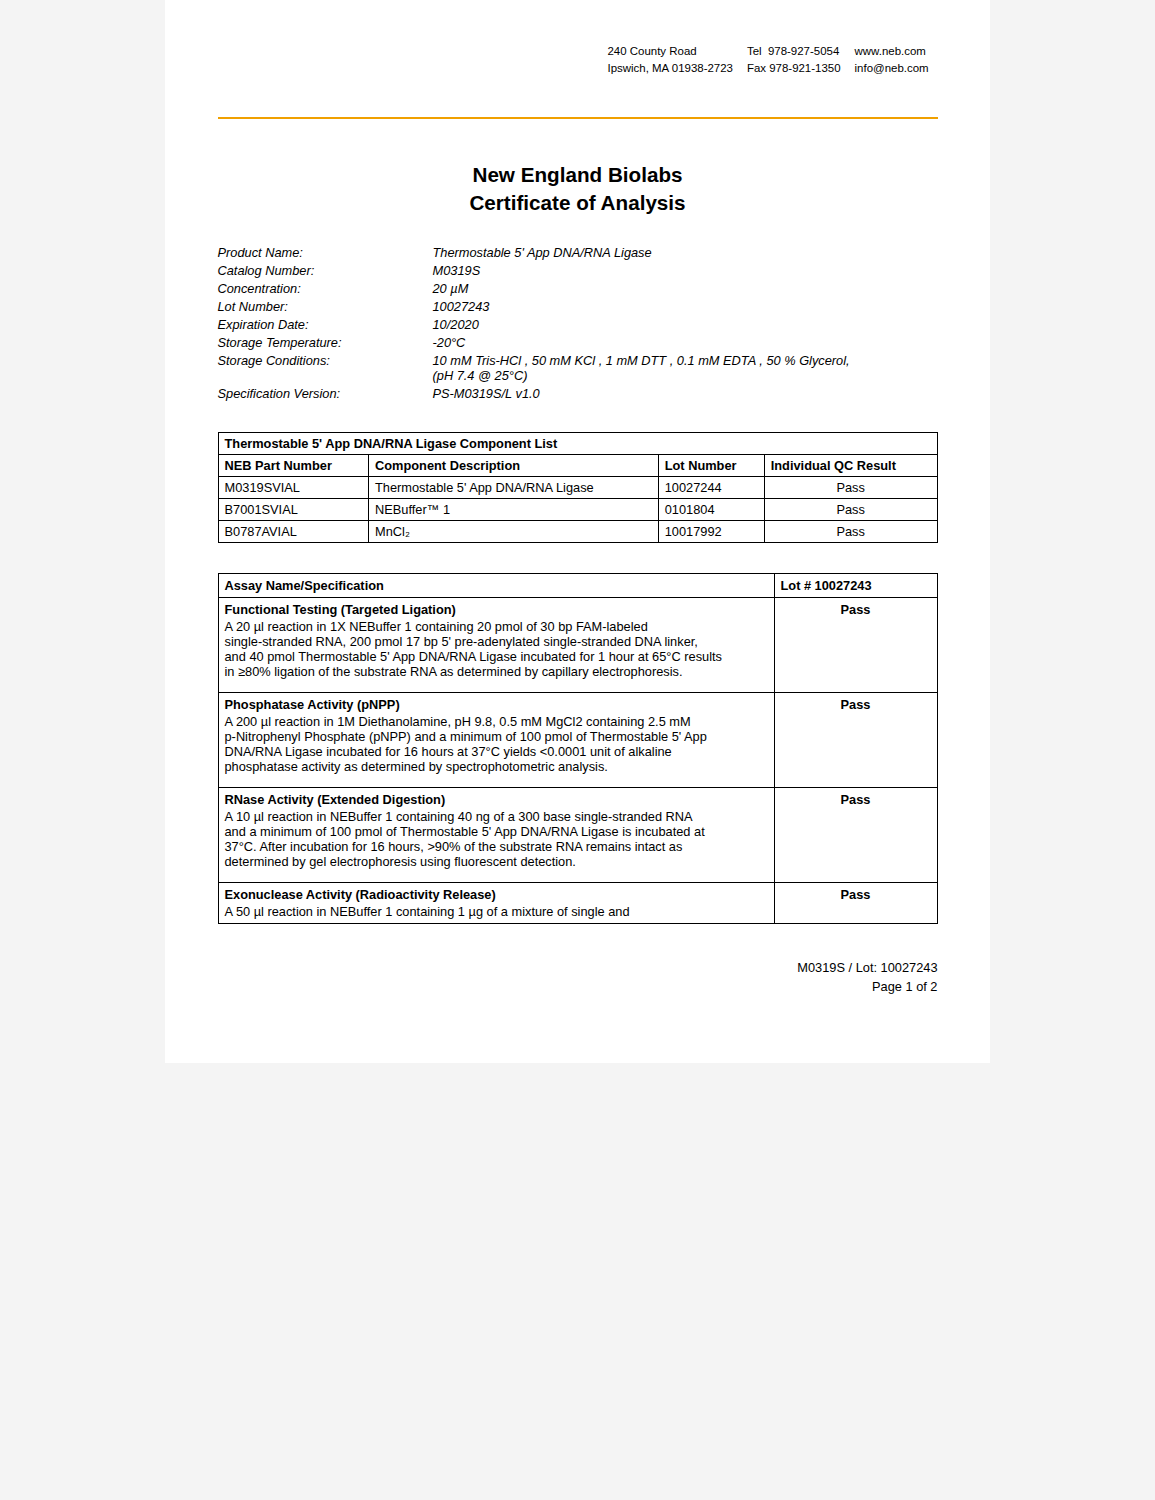| 240 County Road | Tel 978-927-5054 | www.neb.com |
| Ipswich, MA 01938-2723 | Fax 978-921-1350 | info@neb.com |
New England Biolabs
Certificate of Analysis
| Product Name: | Thermostable 5' App DNA/RNA Ligase |
| Catalog Number: | M0319S |
| Concentration: | 20 µM |
| Lot Number: | 10027243 |
| Expiration Date: | 10/2020 |
| Storage Temperature: | -20°C |
| Storage Conditions: | 10 mM Tris-HCl , 50 mM KCl , 1 mM DTT , 0.1 mM EDTA , 50 % Glycerol, (pH 7.4 @ 25°C) |
| Specification Version: | PS-M0319S/L v1.0 |
Thermostable 5' App DNA/RNA Ligase Component List
| NEB Part Number | Component Description | Lot Number | Individual QC Result |
| --- | --- | --- | --- |
| M0319SVIAL | Thermostable 5' App DNA/RNA Ligase | 10027244 | Pass |
| B7001SVIAL | NEBuffer™ 1 | 0101804 | Pass |
| B0787AVIAL | MnCl₂ | 10017992 | Pass |
| Assay Name/Specification | Lot # 10027243 |
| --- | --- |
| Functional Testing (Targeted Ligation) A 20 µl reaction in 1X NEBuffer 1 containing 20 pmol of 30 bp FAM-labeled single-stranded RNA, 200 pmol 17 bp 5' pre-adenylated single-stranded DNA linker, and 40 pmol Thermostable 5' App DNA/RNA Ligase incubated for 1 hour at 65°C results in ≥80% ligation of the substrate RNA as determined by capillary electrophoresis. | Pass |
| Phosphatase Activity (pNPP) A 200 µl reaction in 1M Diethanolamine, pH 9.8, 0.5 mM MgCl2 containing 2.5 mM p-Nitrophenyl Phosphate (pNPP) and a minimum of 100 pmol of Thermostable 5' App DNA/RNA Ligase incubated for 16 hours at 37°C yields <0.0001 unit of alkaline phosphatase activity as determined by spectrophotometric analysis. | Pass |
| RNase Activity (Extended Digestion) A 10 µl reaction in NEBuffer 1 containing 40 ng of a 300 base single-stranded RNA and a minimum of 100 pmol of Thermostable 5' App DNA/RNA Ligase is incubated at 37°C. After incubation for 16 hours, >90% of the substrate RNA remains intact as determined by gel electrophoresis using fluorescent detection. | Pass |
| Exonuclease Activity (Radioactivity Release) A 50 µl reaction in NEBuffer 1 containing 1 µg of a mixture of single and | Pass |
M0319S / Lot: 10027243
Page 1 of 2